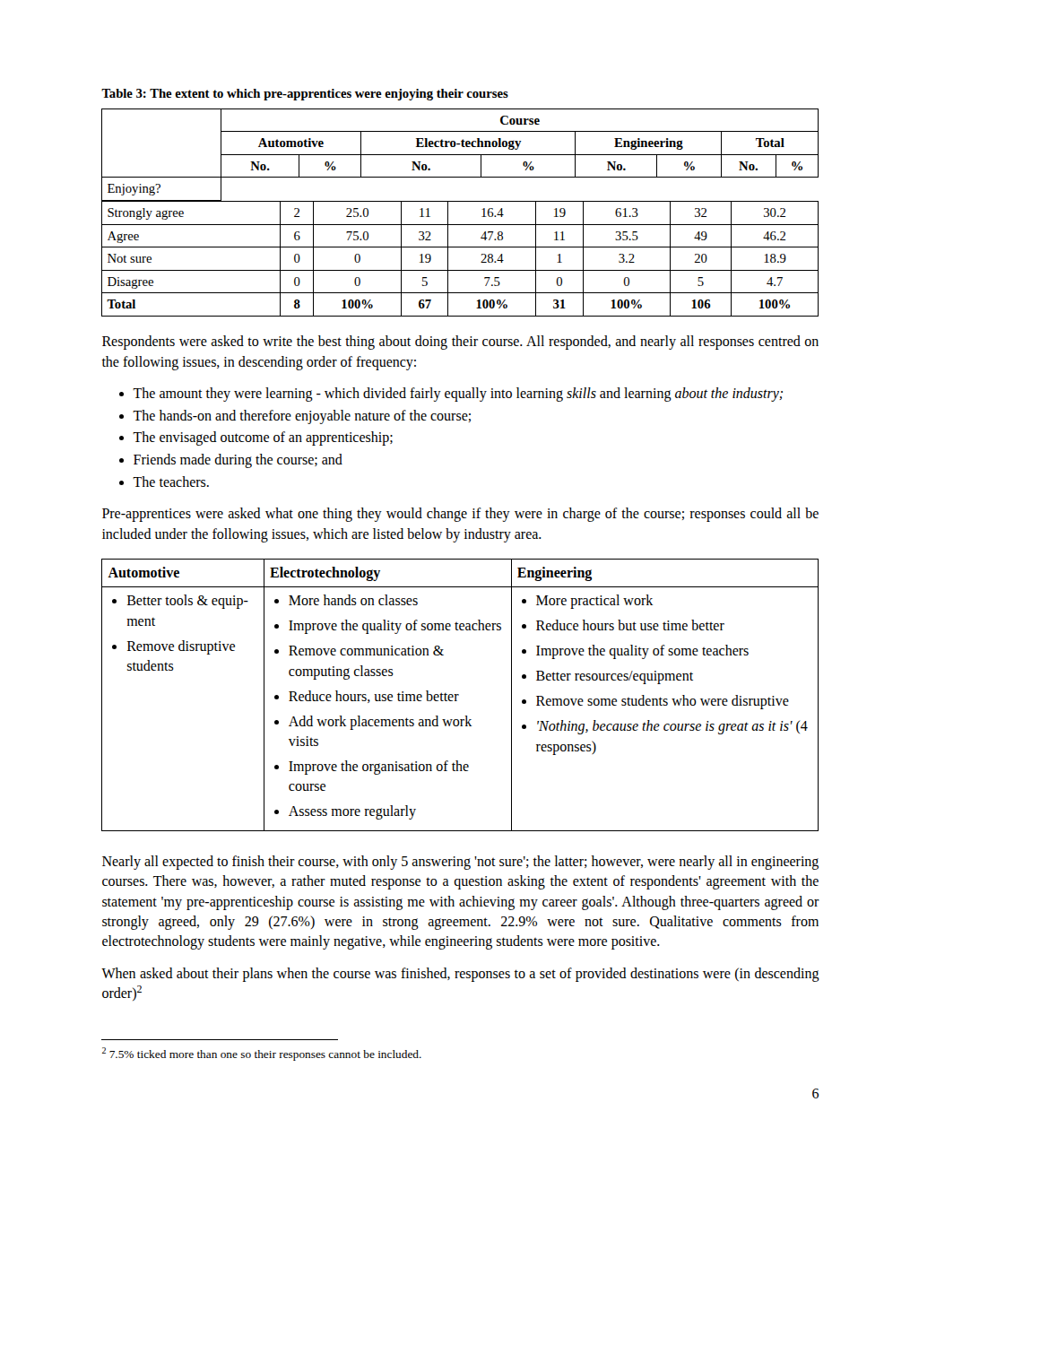Table 3: The extent to which pre-apprentices were enjoying their courses
| | Course |
| --- | --- |
| Automotive | Electro-technology | Engineering | Total |
| No. | % | No. | % | No. | % | No. | % |
| Enjoying? | |
| Strongly agree | 2 | 25.0 | 11 | 16.4 | 19 | 61.3 | 32 | 30.2 |
| Agree | 6 | 75.0 | 32 | 47.8 | 11 | 35.5 | 49 | 46.2 |
| Not sure | 0 | 0 | 19 | 28.4 | 1 | 3.2 | 20 | 18.9 |
| Disagree | 0 | 0 | 5 | 7.5 | 0 | 0 | 5 | 4.7 |
| Total | 8 | 100% | 67 | 100% | 31 | 100% | 106 | 100% |
Respondents were asked to write the best thing about doing their course. All responded, and nearly all responses centred on the following issues, in descending order of frequency:
The amount they were learning - which divided fairly equally into learning skills and learning about the industry;
The hands-on and therefore enjoyable nature of the course;
The envisaged outcome of an apprenticeship;
Friends made during the course; and
The teachers.
Pre-apprentices were asked what one thing they would change if they were in charge of the course; responses could all be included under the following issues, which are listed below by industry area.
| Automotive | Electrotechnology | Engineering |
| --- | --- | --- |
| Better tools & equip-ment Remove disruptive students | More hands on classes Improve the quality of some teachers Remove communication & computing classes Reduce hours, use time better Add work placements and work visits Improve the organisation of the course Assess more regularly | More practical work Reduce hours but use time better Improve the quality of some teachers Better resources/equipment Remove some students who were disruptive 'Nothing, because the course is great as it is' (4 responses) |
Nearly all expected to finish their course, with only 5 answering 'not sure'; the latter; however, were nearly all in engineering courses. There was, however, a rather muted response to a question asking the extent of respondents' agreement with the statement 'my pre-apprenticeship course is assisting me with achieving my career goals'. Although three-quarters agreed or strongly agreed, only 29 (27.6%) were in strong agreement. 22.9% were not sure. Qualitative comments from electrotechnology students were mainly negative, while engineering students were more positive.
When asked about their plans when the course was finished, responses to a set of provided destinations were (in descending order)2
2 7.5% ticked more than one so their responses cannot be included.
6